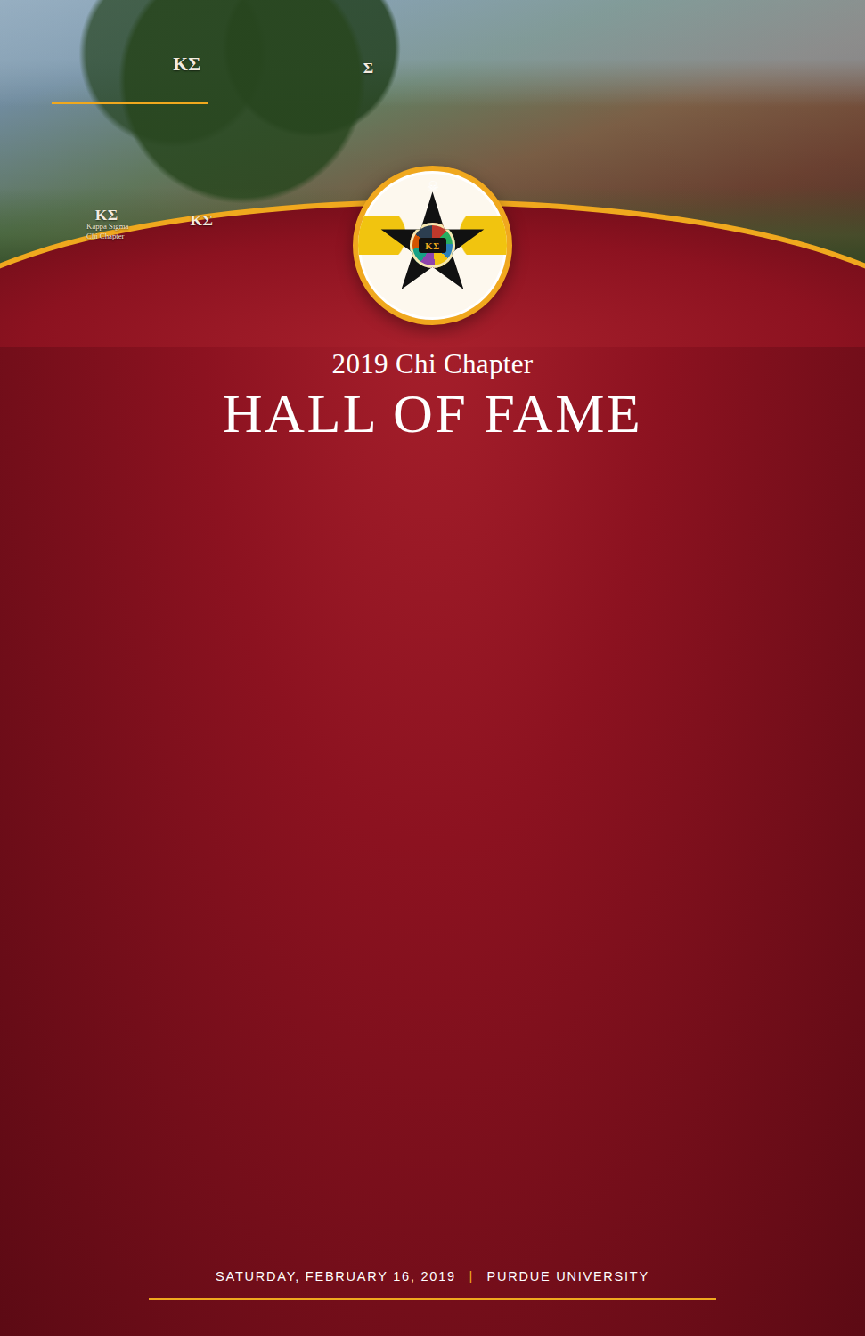ΚΣ Σ ΚΣ ΚΣ
Kappa Sigma
Chi Chapter
☠
ΚΣ
2019 Chi Chapter
HALL OF FAME
Saturday, February 16, 2019 | Purdue University